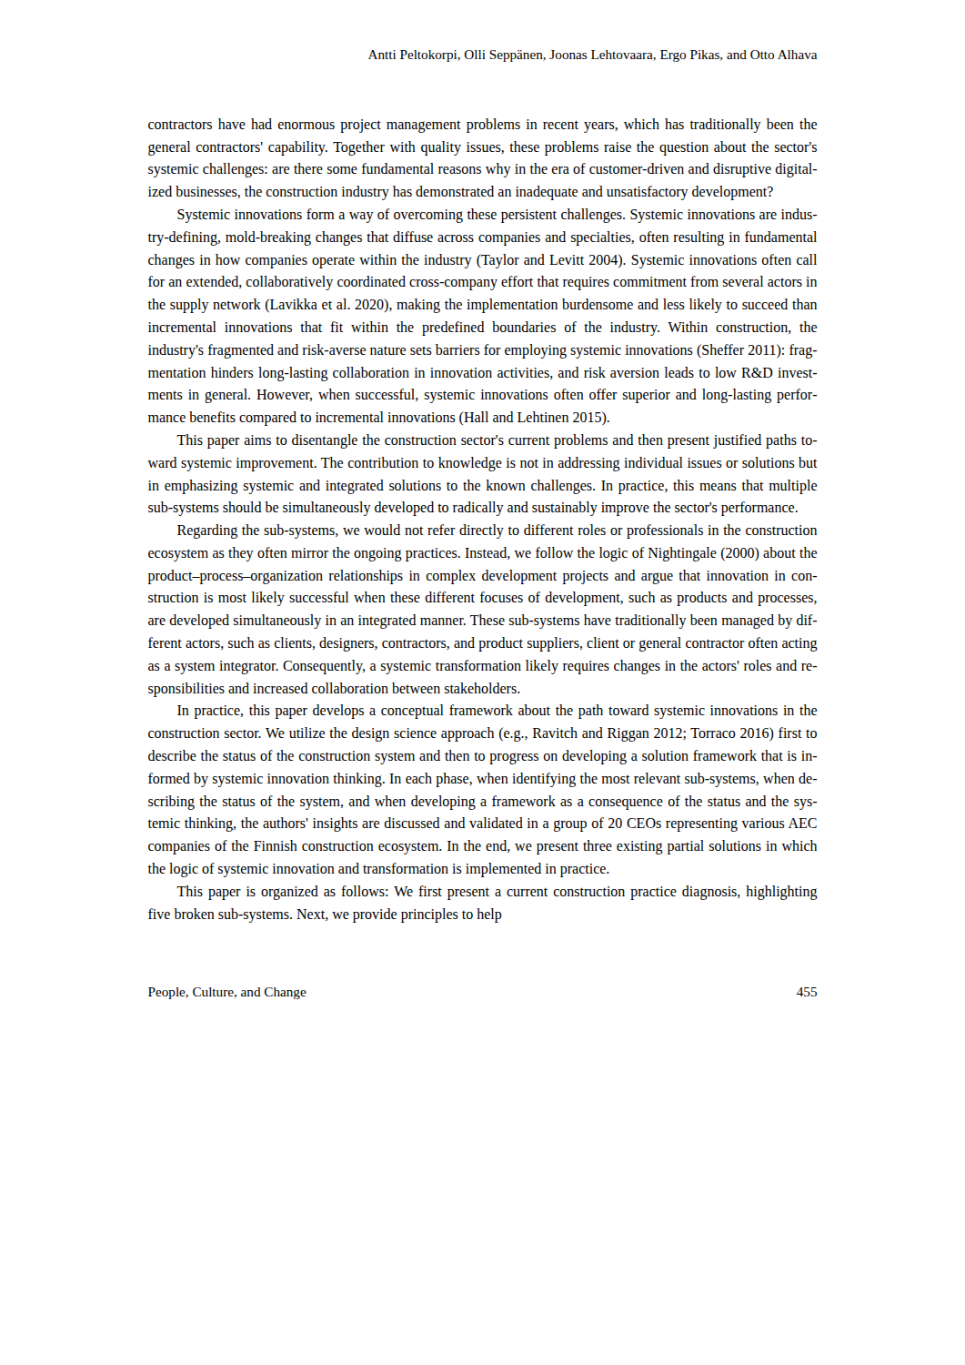Antti Peltokorpi, Olli Seppänen, Joonas Lehtovaara, Ergo Pikas, and Otto Alhava
contractors have had enormous project management problems in recent years, which has traditionally been the general contractors' capability. Together with quality issues, these problems raise the question about the sector's systemic challenges: are there some fundamental reasons why in the era of customer-driven and disruptive digitalized businesses, the construction industry has demonstrated an inadequate and unsatisfactory development?
Systemic innovations form a way of overcoming these persistent challenges. Systemic innovations are industry-defining, mold-breaking changes that diffuse across companies and specialties, often resulting in fundamental changes in how companies operate within the industry (Taylor and Levitt 2004). Systemic innovations often call for an extended, collaboratively coordinated cross-company effort that requires commitment from several actors in the supply network (Lavikka et al. 2020), making the implementation burdensome and less likely to succeed than incremental innovations that fit within the predefined boundaries of the industry. Within construction, the industry's fragmented and risk-averse nature sets barriers for employing systemic innovations (Sheffer 2011): fragmentation hinders long-lasting collaboration in innovation activities, and risk aversion leads to low R&D investments in general. However, when successful, systemic innovations often offer superior and long-lasting performance benefits compared to incremental innovations (Hall and Lehtinen 2015).
This paper aims to disentangle the construction sector's current problems and then present justified paths toward systemic improvement. The contribution to knowledge is not in addressing individual issues or solutions but in emphasizing systemic and integrated solutions to the known challenges. In practice, this means that multiple sub-systems should be simultaneously developed to radically and sustainably improve the sector's performance.
Regarding the sub-systems, we would not refer directly to different roles or professionals in the construction ecosystem as they often mirror the ongoing practices. Instead, we follow the logic of Nightingale (2000) about the product–process–organization relationships in complex development projects and argue that innovation in construction is most likely successful when these different focuses of development, such as products and processes, are developed simultaneously in an integrated manner. These sub-systems have traditionally been managed by different actors, such as clients, designers, contractors, and product suppliers, client or general contractor often acting as a system integrator. Consequently, a systemic transformation likely requires changes in the actors' roles and responsibilities and increased collaboration between stakeholders.
In practice, this paper develops a conceptual framework about the path toward systemic innovations in the construction sector. We utilize the design science approach (e.g., Ravitch and Riggan 2012; Torraco 2016) first to describe the status of the construction system and then to progress on developing a solution framework that is informed by systemic innovation thinking. In each phase, when identifying the most relevant sub-systems, when describing the status of the system, and when developing a framework as a consequence of the status and the systemic thinking, the authors' insights are discussed and validated in a group of 20 CEOs representing various AEC companies of the Finnish construction ecosystem. In the end, we present three existing partial solutions in which the logic of systemic innovation and transformation is implemented in practice.
This paper is organized as follows: We first present a current construction practice diagnosis, highlighting five broken sub-systems. Next, we provide principles to help
People, Culture, and Change 455